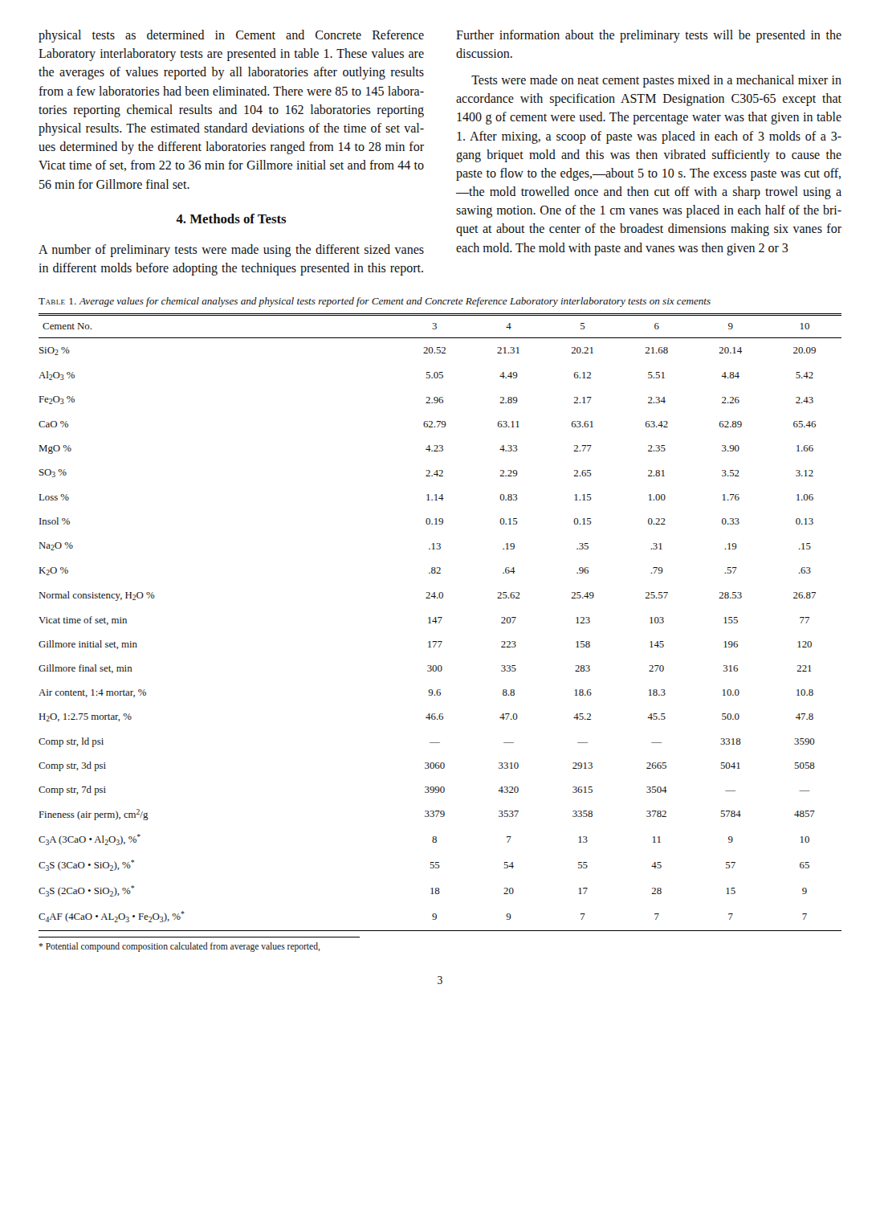physical tests as determined in Cement and Concrete Reference Laboratory interlaboratory tests are presented in table 1. These values are the averages of values reported by all laboratories after outlying results from a few laboratories had been eliminated. There were 85 to 145 laboratories reporting chemical results and 104 to 162 laboratories reporting physical results. The estimated standard deviations of the time of set values determined by the different laboratories ranged from 14 to 28 min for Vicat time of set, from 22 to 36 min for Gillmore initial set and from 44 to 56 min for Gillmore final set.
4. Methods of Tests
A number of preliminary tests were made using the different sized vanes in different molds before adopting the techniques presented in this report. Further information about the preliminary tests will be presented in the discussion.
Tests were made on neat cement pastes mixed in a mechanical mixer in accordance with specification ASTM Designation C305-65 except that 1400 g of cement were used. The percentage water was that given in table 1. After mixing, a scoop of paste was placed in each of 3 molds of a 3-gang briquet mold and this was then vibrated sufficiently to cause the paste to flow to the edges,—about 5 to 10 s. The excess paste was cut off,—the mold trowelled once and then cut off with a sharp trowel using a sawing motion. One of the 1 cm vanes was placed in each half of the briquet at about the center of the broadest dimensions making six vanes for each mold. The mold with paste and vanes was then given 2 or 3
Table 1. Average values for chemical analyses and physical tests reported for Cement and Concrete Reference Laboratory interlaboratory tests on six cements
| Cement No. | 3 | 4 | 5 | 6 | 9 | 10 |
| --- | --- | --- | --- | --- | --- | --- |
| SiO 2 % | 20.52 | 21.31 | 20.21 | 21.68 | 20.14 | 20.09 |
| Al 2 O 3 % | 5.05 | 4.49 | 6.12 | 5.51 | 4.84 | 5.42 |
| Fe 2 O 3 % | 2.96 | 2.89 | 2.17 | 2.34 | 2.26 | 2.43 |
| CaO % | 62.79 | 63.11 | 63.61 | 63.42 | 62.89 | 65.46 |
| MgO % | 4.23 | 4.33 | 2.77 | 2.35 | 3.90 | 1.66 |
| SO 3 % | 2.42 | 2.29 | 2.65 | 2.81 | 3.52 | 3.12 |
| Loss % | 1.14 | 0.83 | 1.15 | 1.00 | 1.76 | 1.06 |
| Insol % | 0.19 | 0.15 | 0.15 | 0.22 | 0.33 | 0.13 |
| Na 2 O % | .13 | .19 | .35 | .31 | .19 | .15 |
| K 2 O % | .82 | .64 | .96 | .79 | .57 | .63 |
| Normal consistency, H 2 O % | 24.0 | 25.62 | 25.49 | 25.57 | 28.53 | 26.87 |
| Vicat time of set, min | 147 | 207 | 123 | 103 | 155 | 77 |
| Gillmore initial set, min | 177 | 223 | 158 | 145 | 196 | 120 |
| Gillmore final set, min | 300 | 335 | 283 | 270 | 316 | 221 |
| Air content, 1:4 mortar, % | 9.6 | 8.8 | 18.6 | 18.3 | 10.0 | 10.8 |
| H 2 O, 1:2.75 mortar, % | 46.6 | 47.0 | 45.2 | 45.5 | 50.0 | 47.8 |
| Comp str, ld psi | — | — | — | — | 3318 | 3590 |
| Comp str, 3d psi | 3060 | 3310 | 2913 | 2665 | 5041 | 5058 |
| Comp str, 7d psi | 3990 | 4320 | 3615 | 3504 | — | — |
| Fineness (air perm), cm 2 /g | 3379 | 3537 | 3358 | 3782 | 5784 | 4857 |
| C 3 A (3CaO • Al 2 O 3 ), % * | 8 | 7 | 13 | 11 | 9 | 10 |
| C 3 S (3CaO • SiO 2 ), % * | 55 | 54 | 55 | 45 | 57 | 65 |
| C 3 S (2CaO • SiO 2 ), % * | 18 | 20 | 17 | 28 | 15 | 9 |
| C 4 AF (4CaO • AL 2 O 3 • Fe 2 O 3 ), % * | 9 | 9 | 7 | 7 | 7 | 7 |
* Potential compound composition calculated from average values reported,
3